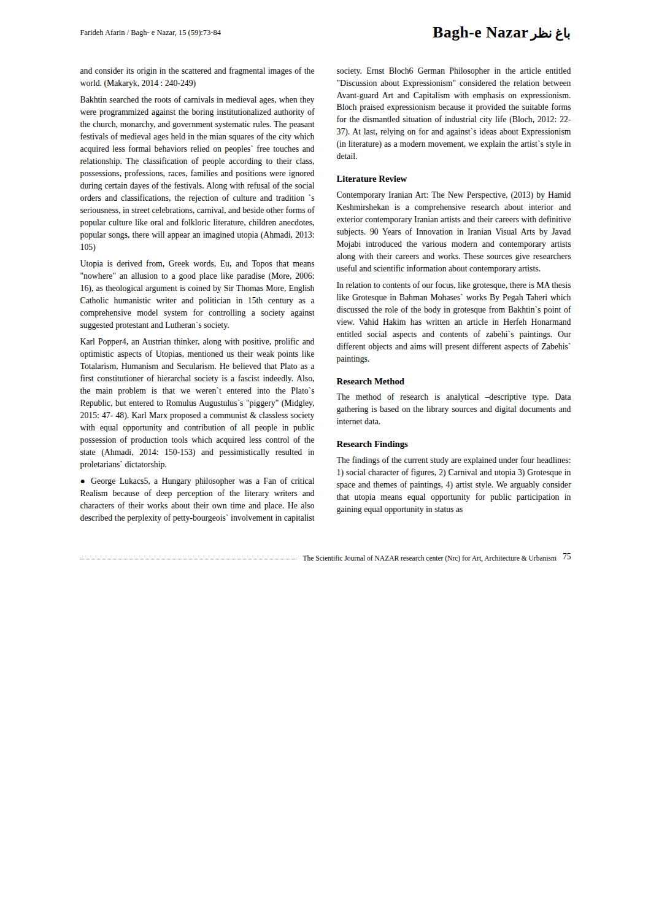Farideh Afarin / Bagh- e Nazar, 15 (59):73-84
Bagh-e Nazar باغ نظر
and consider its origin in the scattered and fragmental images of the world. (Makaryk, 2014 : 240-249)
Bakhtin searched the roots of carnivals in medieval ages, when they were programmized against the boring institutionalized authority of the church, monarchy, and government systematic rules. The peasant festivals of medieval ages held in the mian squares of the city which acquired less formal behaviors relied on peoples` free touches and relationship. The classification of people according to their class, possessions, professions, races, families and positions were ignored during certain dayes of the festivals. Along with refusal of the social orders and classifications, the rejection of culture and tradition `s seriousness, in street celebrations, carnival, and beside other forms of popular culture like oral and folkloric literature, children anecdotes, popular songs, there will appear an imagined utopia (Ahmadi, 2013: 105)
Utopia is derived from, Greek words, Eu, and Topos that means "nowhere" an allusion to a good place like paradise (More, 2006: 16), as theological argument is coined by Sir Thomas More, English Catholic humanistic writer and politician in 15th century as a comprehensive model system for controlling a society against suggested protestant and Lutheran`s society.
Karl Popper4, an Austrian thinker, along with positive, prolific and optimistic aspects of Utopias, mentioned us their weak points like Totalarism, Humanism and Secularism. He believed that Plato as a first constitutioner of hierarchal society is a fascist indeedly. Also, the main problem is that we weren`t entered into the Plato`s Republic, but entered to Romulus Augustulus`s "piggery" (Midgley, 2015: 47- 48). Karl Marx proposed a communist & classless society with equal opportunity and contribution of all people in public possession of production tools which acquired less control of the state (Ahmadi, 2014: 150-153) and pessimistically resulted in proletarians` dictatorship.
● George Lukacs5, a Hungary philosopher was a Fan of critical Realism because of deep perception of the literary writers and characters of their works about their own time and place. He also described the perplexity of petty-bourgeois` involvement in capitalist society. Ernst Bloch6 German Philosopher in the article entitled "Discussion about Expressionism" considered the relation between Avant-guard Art and Capitalism with emphasis on expressionism. Bloch praised expressionism because it provided the suitable forms for the dismantled situation of industrial city life (Bloch, 2012: 22-37). At last, relying on for and against`s ideas about Expressionism (in literature) as a modern movement, we explain the artist`s style in detail.
Literature Review
Contemporary Iranian Art: The New Perspective, (2013) by Hamid Keshmirshekan is a comprehensive research about interior and exterior contemporary Iranian artists and their careers with definitive subjects. 90 Years of Innovation in Iranian Visual Arts by Javad Mojabi introduced the various modern and contemporary artists along with their careers and works. These sources give researchers useful and scientific information about contemporary artists.
In relation to contents of our focus, like grotesque, there is MA thesis like Grotesque in Bahman Mohases` works By Pegah Taheri which discussed the role of the body in grotesque from Bakhtin`s point of view. Vahid Hakim has written an article in Herfeh Honarmand entitled social aspects and contents of zabehi`s paintings. Our different objects and aims will present different aspects of Zabehis` paintings.
Research Method
The method of research is analytical –descriptive type. Data gathering is based on the library sources and digital documents and internet data.
Research Findings
The findings of the current study are explained under four headlines: 1) social character of figures, 2) Carnival and utopia 3) Grotesque in space and themes of paintings, 4) artist style. We arguably consider that utopia means equal opportunity for public participation in gaining equal opportunity in status as
The Scientific Journal of NAZAR research center (Nrc) for Art, Architecture & Urbanism
75